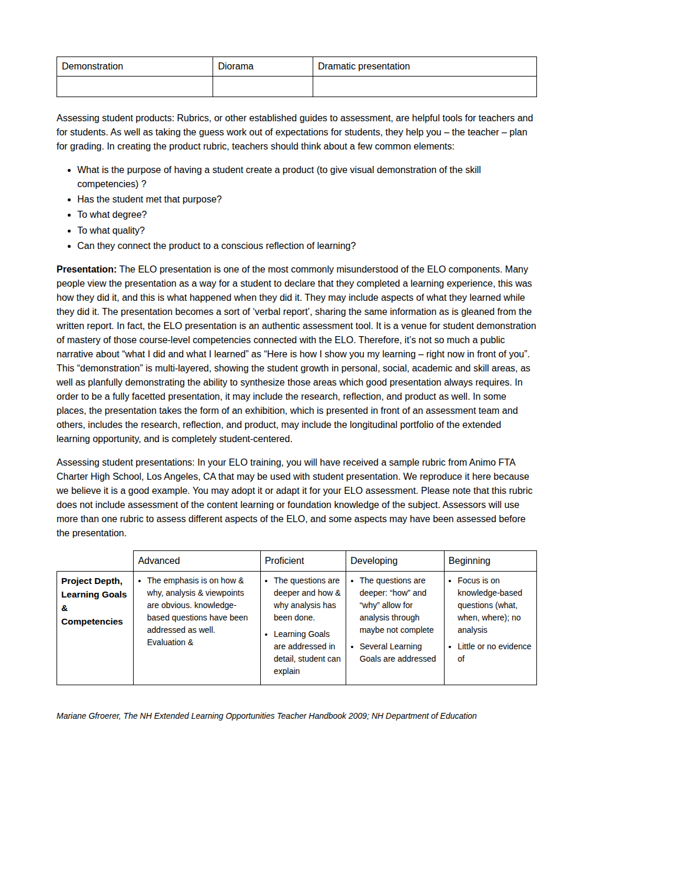| Demonstration | Diorama | Dramatic presentation |
Assessing student products: Rubrics, or other established guides to assessment, are helpful tools for teachers and for students. As well as taking the guess work out of expectations for students, they help you – the teacher – plan for grading. In creating the product rubric, teachers should think about a few common elements:
What is the purpose of having a student create a product (to give visual demonstration of the skill competencies) ?
Has the student met that purpose?
To what degree?
To what quality?
Can they connect the product to a conscious reflection of learning?
Presentation: The ELO presentation is one of the most commonly misunderstood of the ELO components. Many people view the presentation as a way for a student to declare that they completed a learning experience, this was how they did it, and this is what happened when they did it. They may include aspects of what they learned while they did it. The presentation becomes a sort of ‘verbal report’, sharing the same information as is gleaned from the written report. In fact, the ELO presentation is an authentic assessment tool. It is a venue for student demonstration of mastery of those course-level competencies connected with the ELO. Therefore, it’s not so much a public narrative about “what I did and what I learned” as “Here is how I show you my learning – right now in front of you”. This “demonstration” is multi-layered, showing the student growth in personal, social, academic and skill areas, as well as planfully demonstrating the ability to synthesize those areas which good presentation always requires. In order to be a fully facetted presentation, it may include the research, reflection, and product as well. In some places, the presentation takes the form of an exhibition, which is presented in front of an assessment team and others, includes the research, reflection, and product, may include the longitudinal portfolio of the extended learning opportunity, and is completely student-centered.
Assessing student presentations: In your ELO training, you will have received a sample rubric from Animo FTA Charter High School, Los Angeles, CA that may be used with student presentation. We reproduce it here because we believe it is a good example. You may adopt it or adapt it for your ELO assessment. Please note that this rubric does not include assessment of the content learning or foundation knowledge of the subject. Assessors will use more than one rubric to assess different aspects of the ELO, and some aspects may have been assessed before the presentation.
| | Advanced | Proficient | Developing | Beginning |
| --- | --- | --- | --- | --- |
| Project Depth, Learning Goals & Competencies | The emphasis is on how & why, analysis & viewpoints are obvious. knowledge-based questions have been addressed as well. Evaluation & | The questions are deeper and how & why analysis has been done. Learning Goals are addressed in detail, student can explain | The questions are deeper: “how” and “why” allow for analysis through maybe not complete Several Learning Goals are addressed | Focus is on knowledge-based questions (what, when, where); no analysis Little or no evidence of |
Mariane Gfroerer, The NH Extended Learning Opportunities Teacher Handbook 2009; NH Department of Education